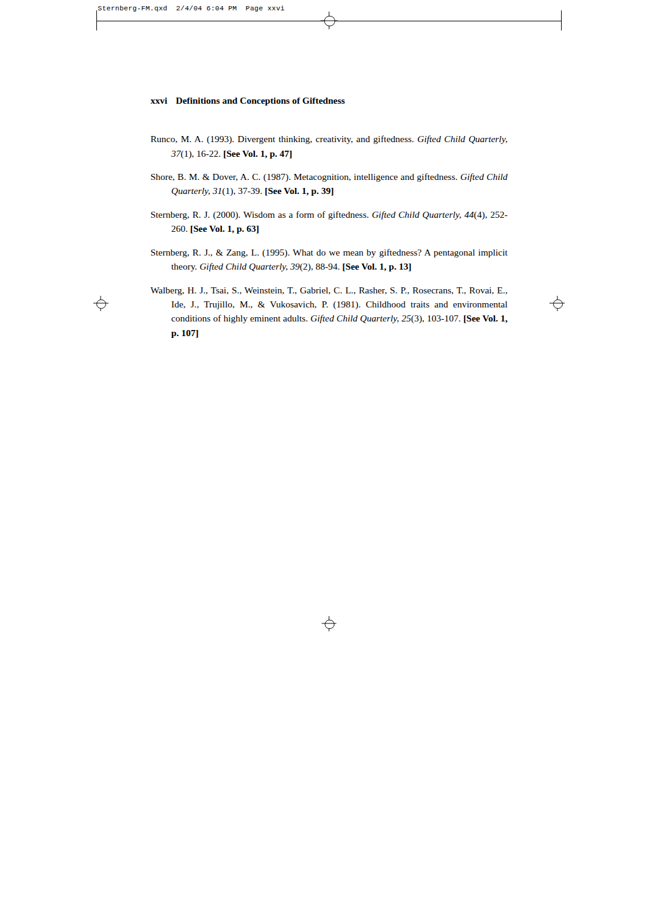Sternberg-FM.qxd 2/4/04 6:04 PM Page xxvi
xxvi Definitions and Conceptions of Giftedness
Runco, M. A. (1993). Divergent thinking, creativity, and giftedness. Gifted Child Quarterly, 37(1), 16-22. [See Vol. 1, p. 47]
Shore, B. M. & Dover, A. C. (1987). Metacognition, intelligence and giftedness. Gifted Child Quarterly, 31(1), 37-39. [See Vol. 1, p. 39]
Sternberg, R. J. (2000). Wisdom as a form of giftedness. Gifted Child Quarterly, 44(4), 252-260. [See Vol. 1, p. 63]
Sternberg, R. J., & Zang, L. (1995). What do we mean by giftedness? A pentagonal implicit theory. Gifted Child Quarterly, 39(2), 88-94. [See Vol. 1, p. 13]
Walberg, H. J., Tsai, S., Weinstein, T., Gabriel, C. L., Rasher, S. P., Rosecrans, T., Rovai, E., Ide, J., Trujillo, M., & Vukosavich, P. (1981). Childhood traits and environmental conditions of highly eminent adults. Gifted Child Quarterly, 25(3), 103-107. [See Vol. 1, p. 107]